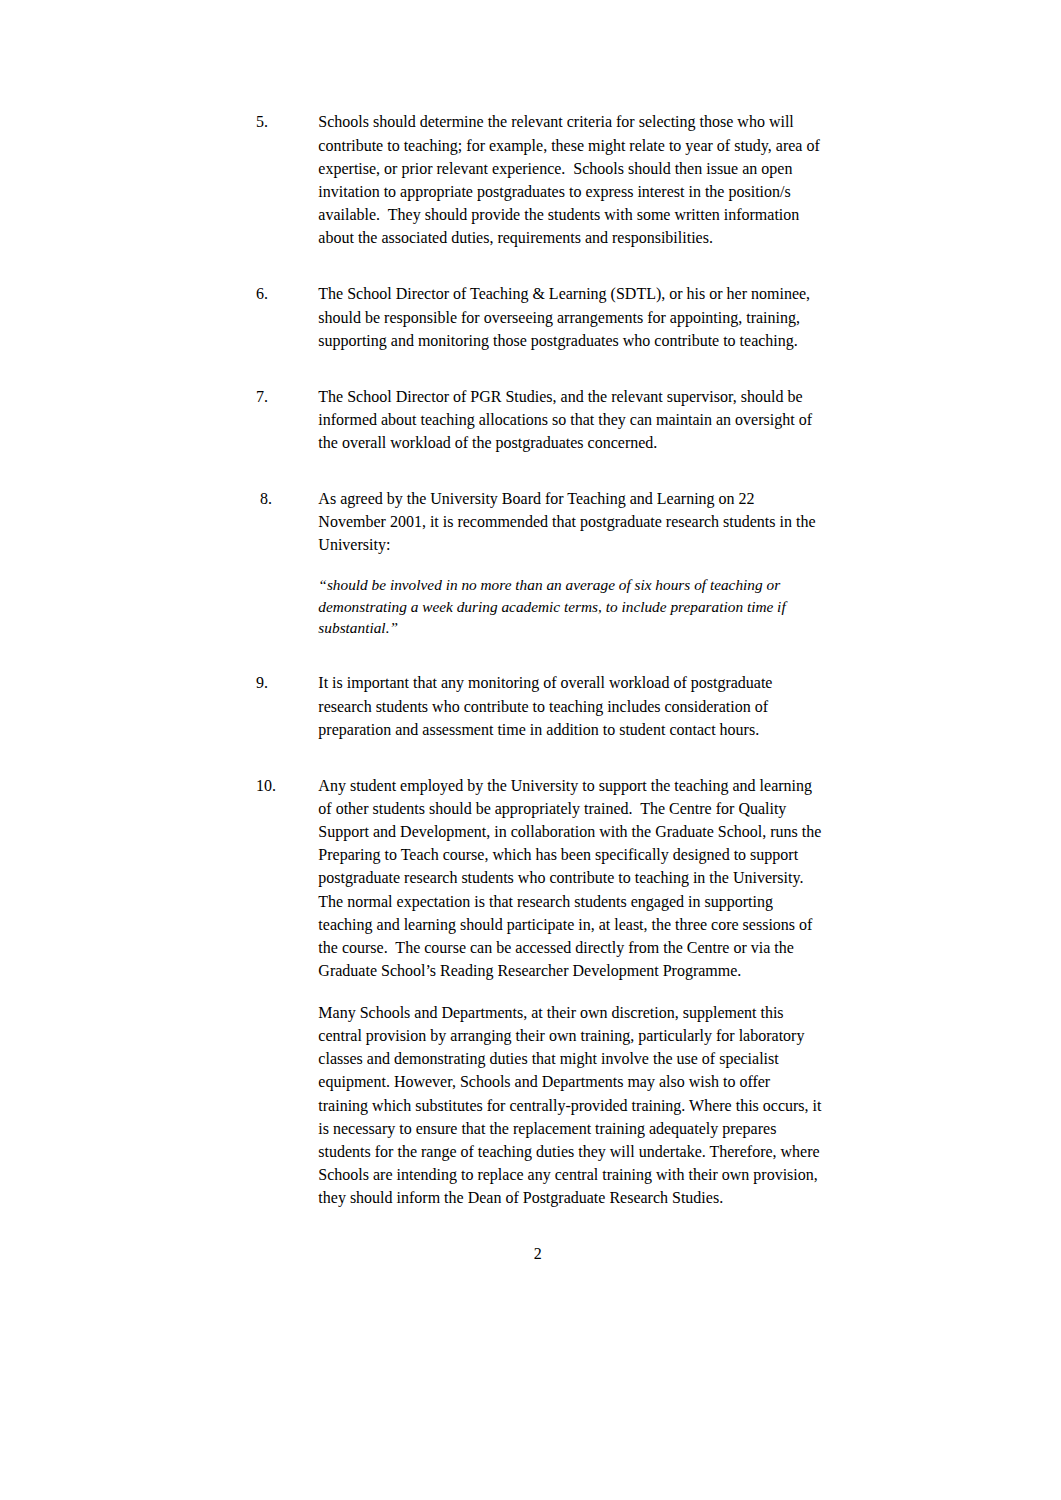5.
Schools should determine the relevant criteria for selecting those who will contribute to teaching; for example, these might relate to year of study, area of expertise, or prior relevant experience. Schools should then issue an open invitation to appropriate postgraduates to express interest in the position/s available. They should provide the students with some written information about the associated duties, requirements and responsibilities.
6.
The School Director of Teaching & Learning (SDTL), or his or her nominee, should be responsible for overseeing arrangements for appointing, training, supporting and monitoring those postgraduates who contribute to teaching.
7.
The School Director of PGR Studies, and the relevant supervisor, should be informed about teaching allocations so that they can maintain an oversight of the overall workload of the postgraduates concerned.
8.
As agreed by the University Board for Teaching and Learning on 22 November 2001, it is recommended that postgraduate research students in the University:
“should be involved in no more than an average of six hours of teaching or demonstrating a week during academic terms, to include preparation time if substantial.”
9.
It is important that any monitoring of overall workload of postgraduate research students who contribute to teaching includes consideration of preparation and assessment time in addition to student contact hours.
10.
Any student employed by the University to support the teaching and learning of other students should be appropriately trained. The Centre for Quality Support and Development, in collaboration with the Graduate School, runs the Preparing to Teach course, which has been specifically designed to support postgraduate research students who contribute to teaching in the University. The normal expectation is that research students engaged in supporting teaching and learning should participate in, at least, the three core sessions of the course. The course can be accessed directly from the Centre or via the Graduate School’s Reading Researcher Development Programme.
Many Schools and Departments, at their own discretion, supplement this central provision by arranging their own training, particularly for laboratory classes and demonstrating duties that might involve the use of specialist equipment. However, Schools and Departments may also wish to offer training which substitutes for centrally-provided training. Where this occurs, it is necessary to ensure that the replacement training adequately prepares students for the range of teaching duties they will undertake. Therefore, where Schools are intending to replace any central training with their own provision, they should inform the Dean of Postgraduate Research Studies.
2